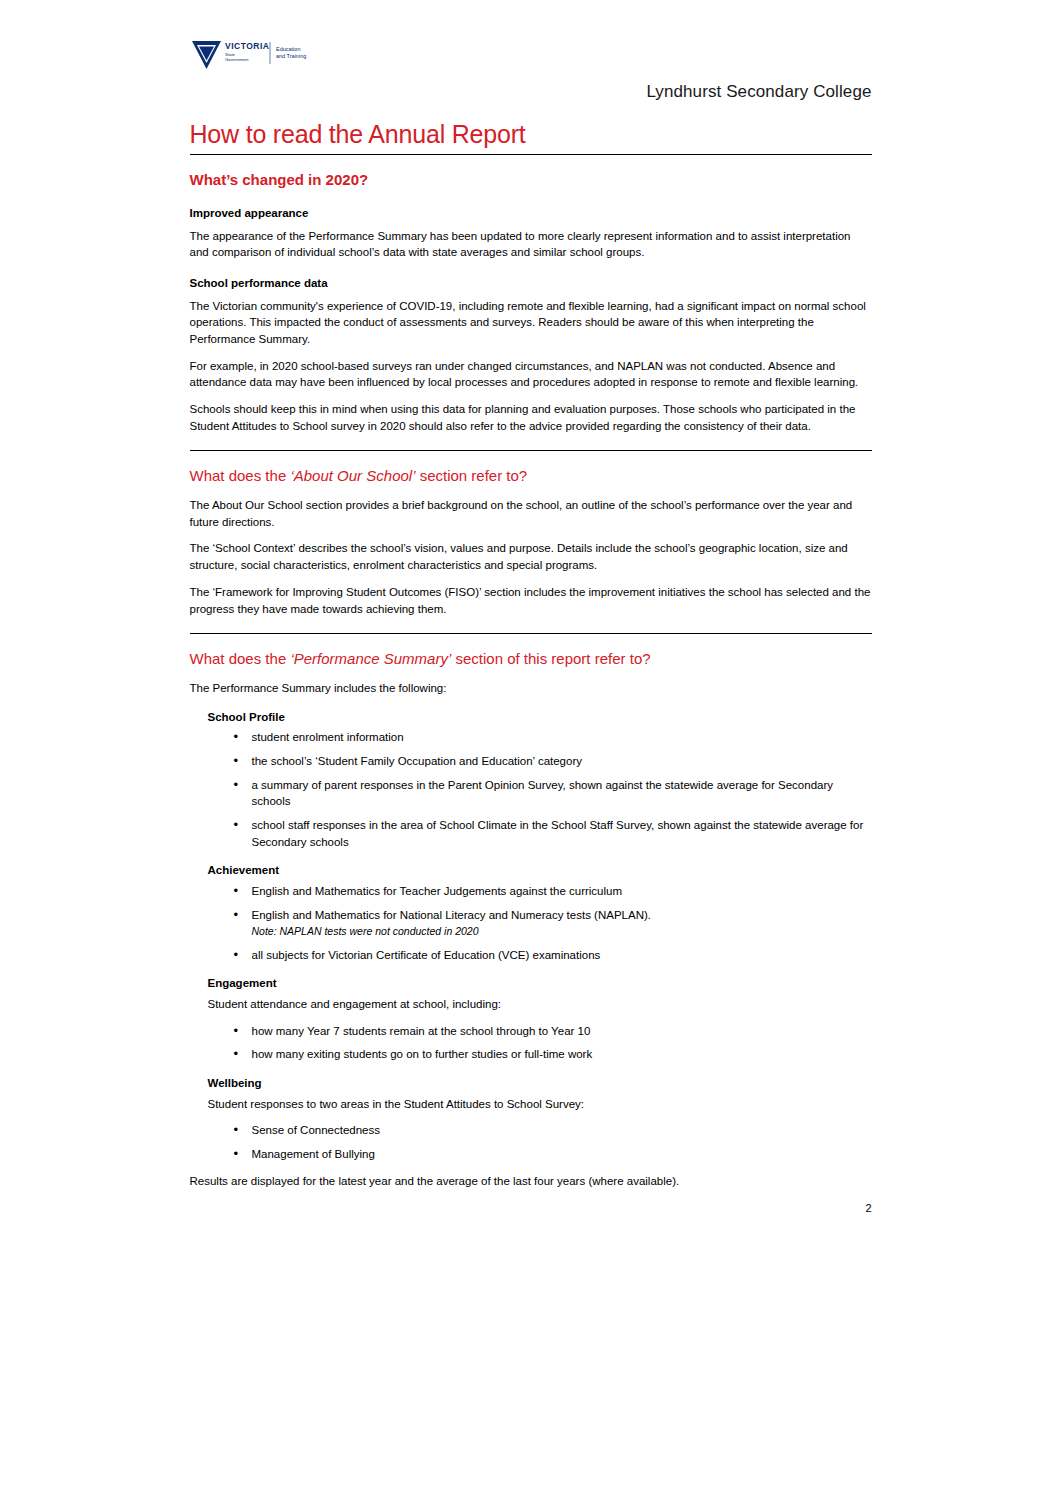VICTORIA State Government Education and Training
Lyndhurst Secondary College
How to read the Annual Report
What’s changed in 2020?
Improved appearance
The appearance of the Performance Summary has been updated to more clearly represent information and to assist interpretation and comparison of individual school’s data with state averages and similar school groups.
School performance data
The Victorian community's experience of COVID-19, including remote and flexible learning, had a significant impact on normal school operations. This impacted the conduct of assessments and surveys. Readers should be aware of this when interpreting the Performance Summary.
For example, in 2020 school-based surveys ran under changed circumstances, and NAPLAN was not conducted. Absence and attendance data may have been influenced by local processes and procedures adopted in response to remote and flexible learning.
Schools should keep this in mind when using this data for planning and evaluation purposes. Those schools who participated in the Student Attitudes to School survey in 2020 should also refer to the advice provided regarding the consistency of their data.
What does the ‘About Our School’ section refer to?
The About Our School section provides a brief background on the school, an outline of the school’s performance over the year and future directions.
The ‘School Context’ describes the school’s vision, values and purpose. Details include the school’s geographic location, size and structure, social characteristics, enrolment characteristics and special programs.
The ‘Framework for Improving Student Outcomes (FISO)’ section includes the improvement initiatives the school has selected and the progress they have made towards achieving them.
What does the ‘Performance Summary’ section of this report refer to?
The Performance Summary includes the following:
School Profile
student enrolment information
the school’s ‘Student Family Occupation and Education’ category
a summary of parent responses in the Parent Opinion Survey, shown against the statewide average for Secondary schools
school staff responses in the area of School Climate in the School Staff Survey, shown against the statewide average for Secondary schools
Achievement
English and Mathematics for Teacher Judgements against the curriculum
English and Mathematics for National Literacy and Numeracy tests (NAPLAN). Note: NAPLAN tests were not conducted in 2020
all subjects for Victorian Certificate of Education (VCE) examinations
Engagement
Student attendance and engagement at school, including:
how many Year 7 students remain at the school through to Year 10
how many exiting students go on to further studies or full-time work
Wellbeing
Student responses to two areas in the Student Attitudes to School Survey:
Sense of Connectedness
Management of Bullying
Results are displayed for the latest year and the average of the last four years (where available).
2